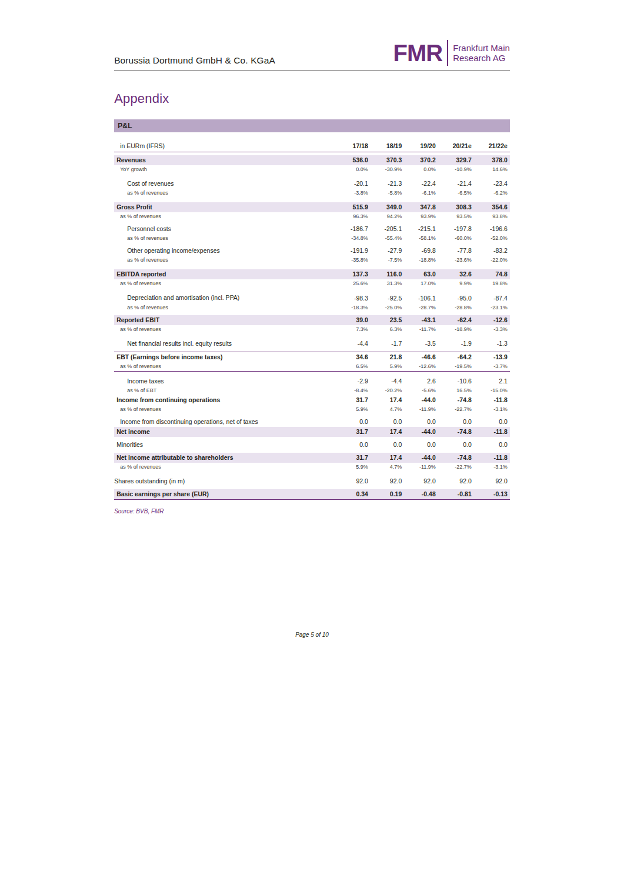Borussia Dortmund GmbH & Co. KGaA
FMR Frankfurt Main
Research AG
Appendix
P&L
| in EURm (IFRS) | 17/18 | 18/19 | 19/20 | 20/21e | 21/22e |
| --- | --- | --- | --- | --- | --- |
| Revenues | 536.0 | 370.3 | 370.2 | 329.7 | 378.0 |
| YoY growth | 0.0% | -30.9% | 0.0% | -10.9% | 14.6% |
| Cost of revenues | -20.1 | -21.3 | -22.4 | -21.4 | -23.4 |
| as % of revenues | -3.8% | -5.8% | -6.1% | -6.5% | -6.2% |
| Gross Profit | 515.9 | 349.0 | 347.8 | 308.3 | 354.6 |
| as % of revenues | 96.3% | 94.2% | 93.9% | 93.5% | 93.8% |
| Personnel costs | -186.7 | -205.1 | -215.1 | -197.8 | -196.6 |
| as % of revenues | -34.8% | -55.4% | -58.1% | -60.0% | -52.0% |
| Other operating income/expenses | -191.9 | -27.9 | -69.8 | -77.8 | -83.2 |
| as % of revenues | -35.8% | -7.5% | -18.8% | -23.6% | -22.0% |
| EBITDA reported | 137.3 | 116.0 | 63.0 | 32.6 | 74.8 |
| as % of revenues | 25.6% | 31.3% | 17.0% | 9.9% | 19.8% |
| Depreciation and amortisation (incl. PPA) | -98.3 | -92.5 | -106.1 | -95.0 | -87.4 |
| as % of revenues | -18.3% | -25.0% | -28.7% | -28.8% | -23.1% |
| Reported EBIT | 39.0 | 23.5 | -43.1 | -62.4 | -12.6 |
| as % of revenues | 7.3% | 6.3% | -11.7% | -18.9% | -3.3% |
| Net financial results incl. equity results | -4.4 | -1.7 | -3.5 | -1.9 | -1.3 |
| EBT (Earnings before income taxes) | 34.6 | 21.8 | -46.6 | -64.2 | -13.9 |
| as % of revenues | 6.5% | 5.9% | -12.6% | -19.5% | -3.7% |
| Income taxes | -2.9 | -4.4 | 2.6 | -10.6 | 2.1 |
| as % of EBT | -8.4% | -20.2% | -5.6% | 16.5% | -15.0% |
| Income from continuing operations | 31.7 | 17.4 | -44.0 | -74.8 | -11.8 |
| as % of revenues | 5.9% | 4.7% | -11.9% | -22.7% | -3.1% |
| Income from discontinuing operations, net of taxes | 0.0 | 0.0 | 0.0 | 0.0 | 0.0 |
| Net income | 31.7 | 17.4 | -44.0 | -74.8 | -11.8 |
| Minorities | 0.0 | 0.0 | 0.0 | 0.0 | 0.0 |
| Net income attributable to shareholders | 31.7 | 17.4 | -44.0 | -74.8 | -11.8 |
| as % of revenues | 5.9% | 4.7% | -11.9% | -22.7% | -3.1% |
| Shares outstanding (in m) | 92.0 | 92.0 | 92.0 | 92.0 | 92.0 |
| Basic earnings per share (EUR) | 0.34 | 0.19 | -0.48 | -0.81 | -0.13 |
Source: BVB, FMR
Page 5 of 10